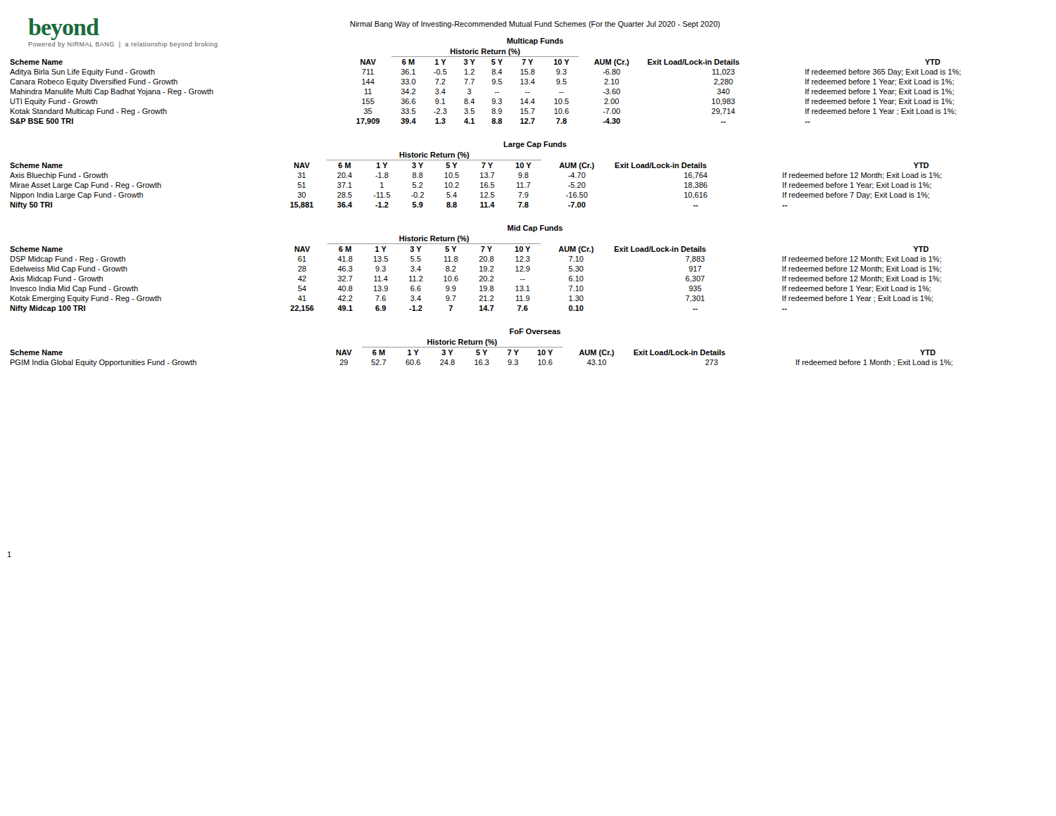beyond
Powered by NIRMAL BANG | a relationship beyond broking
Nirmal Bang Way of Investing-Recommended Mutual Fund Schemes (For the Quarter Jul 2020 - Sept 2020)
Multicap Funds
| Scheme Name | NAV | Historic Return (%) | AUM (Cr.) | Exit Load/Lock-in Details |
| --- | --- | --- | --- | --- |
| 6 M | 1 Y | 3 Y | 5 Y | 7 Y | 10 Y | YTD |
| Aditya Birla Sun Life Equity Fund - Growth | 711 | 36.1 | -0.5 | 1.2 | 8.4 | 15.8 | 9.3 | -6.80 | 11,023 | If redeemed before 365 Day; Exit Load is 1%; |
| Canara Robeco Equity Diversified Fund - Growth | 144 | 33.0 | 7.2 | 7.7 | 9.5 | 13.4 | 9.5 | 2.10 | 2,280 | If redeemed before 1 Year; Exit Load is 1%; |
| Mahindra Manulife Multi Cap Badhat Yojana - Reg - Growth | 11 | 34.2 | 3.4 | 3 | -- | -- | -- | -3.60 | 340 | If redeemed before 1 Year; Exit Load is 1%; |
| UTI Equity Fund - Growth | 155 | 36.6 | 9.1 | 8.4 | 9.3 | 14.4 | 10.5 | 2.00 | 10,983 | If redeemed before 1 Year; Exit Load is 1%; |
| Kotak Standard Multicap Fund - Reg - Growth | 35 | 33.5 | -2.3 | 3.5 | 8.9 | 15.7 | 10.6 | -7.00 | 29,714 | If redeemed before 1 Year ; Exit Load is 1%; |
| S&P BSE 500 TRI | 17,909 | 39.4 | 1.3 | 4.1 | 8.8 | 12.7 | 7.8 | -4.30 | -- | -- |
Large Cap Funds
| Scheme Name | NAV | Historic Return (%) | AUM (Cr.) | Exit Load/Lock-in Details |
| --- | --- | --- | --- | --- |
| 6 M | 1 Y | 3 Y | 5 Y | 7 Y | 10 Y | YTD |
| Axis Bluechip Fund - Growth | 31 | 20.4 | -1.8 | 8.8 | 10.5 | 13.7 | 9.8 | -4.70 | 16,764 | If redeemed before 12 Month; Exit Load is 1%; |
| Mirae Asset Large Cap Fund - Reg - Growth | 51 | 37.1 | 1 | 5.2 | 10.2 | 16.5 | 11.7 | -5.20 | 18,386 | If redeemed before 1 Year; Exit Load is 1%; |
| Nippon India Large Cap Fund - Growth | 30 | 28.5 | -11.5 | -0.2 | 5.4 | 12.5 | 7.9 | -16.50 | 10,616 | If redeemed before 7 Day; Exit Load is 1%; |
| Nifty 50 TRI | 15,881 | 36.4 | -1.2 | 5.9 | 8.8 | 11.4 | 7.8 | -7.00 | -- | -- |
Mid Cap Funds
| Scheme Name | NAV | Historic Return (%) | AUM (Cr.) | Exit Load/Lock-in Details |
| --- | --- | --- | --- | --- |
| 6 M | 1 Y | 3 Y | 5 Y | 7 Y | 10 Y | YTD |
| DSP Midcap Fund - Reg - Growth | 61 | 41.8 | 13.5 | 5.5 | 11.8 | 20.8 | 12.3 | 7.10 | 7,883 | If redeemed before 12 Month; Exit Load is 1%; |
| Edelweiss Mid Cap Fund - Growth | 28 | 46.3 | 9.3 | 3.4 | 8.2 | 19.2 | 12.9 | 5.30 | 917 | If redeemed before 12 Month; Exit Load is 1%; |
| Axis Midcap Fund - Growth | 42 | 32.7 | 11.4 | 11.2 | 10.6 | 20.2 | -- | 6.10 | 6,307 | If redeemed before 12 Month; Exit Load is 1%; |
| Invesco India Mid Cap Fund - Growth | 54 | 40.8 | 13.9 | 6.6 | 9.9 | 19.8 | 13.1 | 7.10 | 935 | If redeemed before 1 Year; Exit Load is 1%; |
| Kotak Emerging Equity Fund - Reg - Growth | 41 | 42.2 | 7.6 | 3.4 | 9.7 | 21.2 | 11.9 | 1.30 | 7,301 | If redeemed before 1 Year ; Exit Load is 1%; |
| Nifty Midcap 100 TRI | 22,156 | 49.1 | 6.9 | -1.2 | 7 | 14.7 | 7.6 | 0.10 | -- | -- |
FoF Overseas
| Scheme Name | NAV | Historic Return (%) | AUM (Cr.) | Exit Load/Lock-in Details |
| --- | --- | --- | --- | --- |
| 6 M | 1 Y | 3 Y | 5 Y | 7 Y | 10 Y | YTD |
| PGIM India Global Equity Opportunities Fund - Growth | 29 | 52.7 | 60.6 | 24.8 | 16.3 | 9.3 | 10.6 | 43.10 | 273 | If redeemed before 1 Month ; Exit Load is 1%; |
1